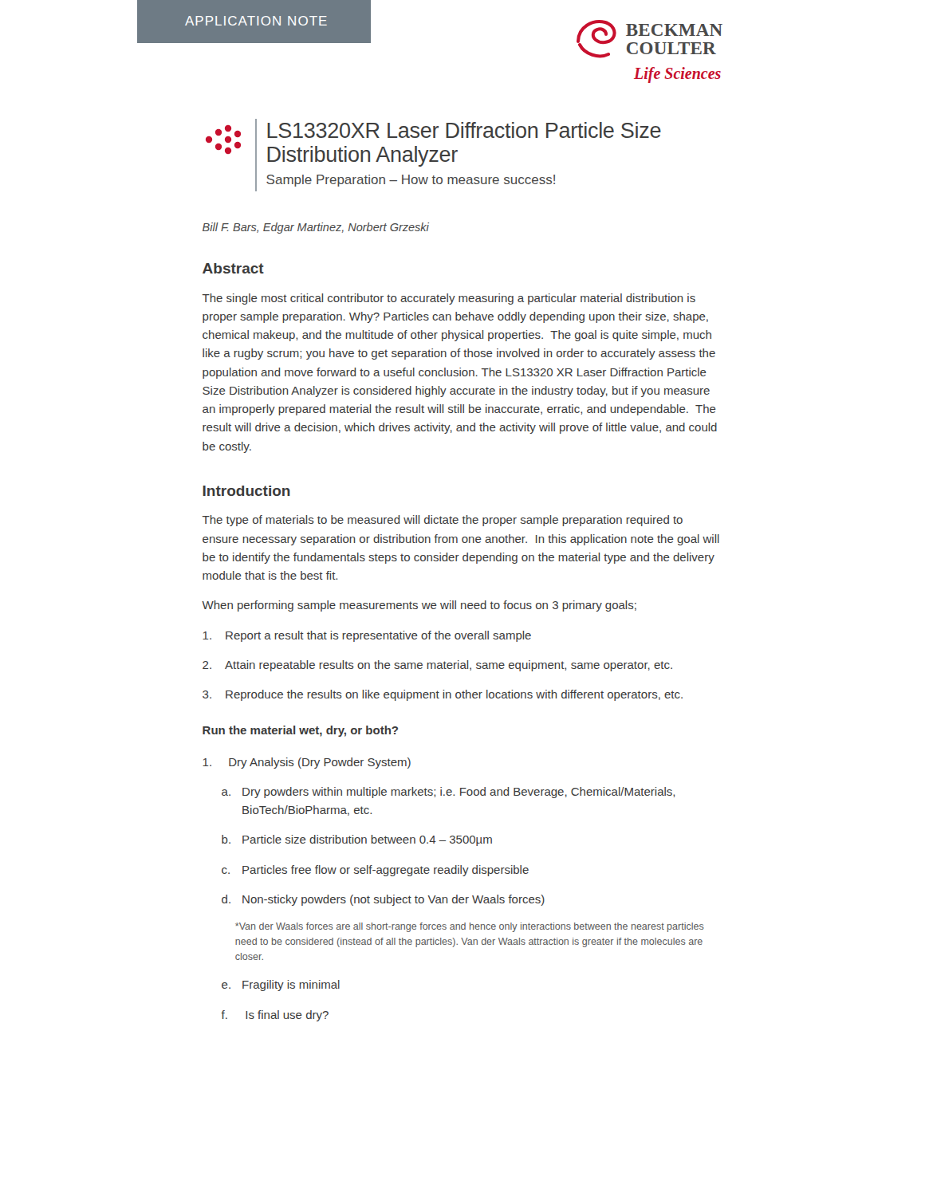APPLICATION NOTE
BECKMANCOULTER
Life Sciences
LS13320XR Laser Diffraction Particle Size Distribution Analyzer
Sample Preparation – How to measure success!
Bill F. Bars, Edgar Martinez, Norbert Grzeski
Abstract
The single most critical contributor to accurately measuring a particular material distribution is proper sample preparation. Why? Particles can behave oddly depending upon their size, shape, chemical makeup, and the multitude of other physical properties. The goal is quite simple, much like a rugby scrum; you have to get separation of those involved in order to accurately assess the population and move forward to a useful conclusion. The LS13320 XR Laser Diffraction Particle Size Distribution Analyzer is considered highly accurate in the industry today, but if you measure an improperly prepared material the result will still be inaccurate, erratic, and undependable. The result will drive a decision, which drives activity, and the activity will prove of little value, and could be costly.
Introduction
The type of materials to be measured will dictate the proper sample preparation required to ensure necessary separation or distribution from one another. In this application note the goal will be to identify the fundamentals steps to consider depending on the material type and the delivery module that is the best fit.
When performing sample measurements we will need to focus on 3 primary goals;
1. Report a result that is representative of the overall sample
2. Attain repeatable results on the same material, same equipment, same operator, etc.
3. Reproduce the results on like equipment in other locations with different operators, etc.
Run the material wet, dry, or both?
1. Dry Analysis (Dry Powder System)
a. Dry powders within multiple markets; i.e. Food and Beverage, Chemical/Materials, BioTech/BioPharma, etc.
b. Particle size distribution between 0.4 – 3500µm
c. Particles free flow or self-aggregate readily dispersible
d. Non-sticky powders (not subject to Van der Waals forces)
*Van der Waals forces are all short-range forces and hence only interactions between the nearest particles need to be considered (instead of all the particles). Van der Waals attraction is greater if the molecules are closer.
e. Fragility is minimal
f. Is final use dry?